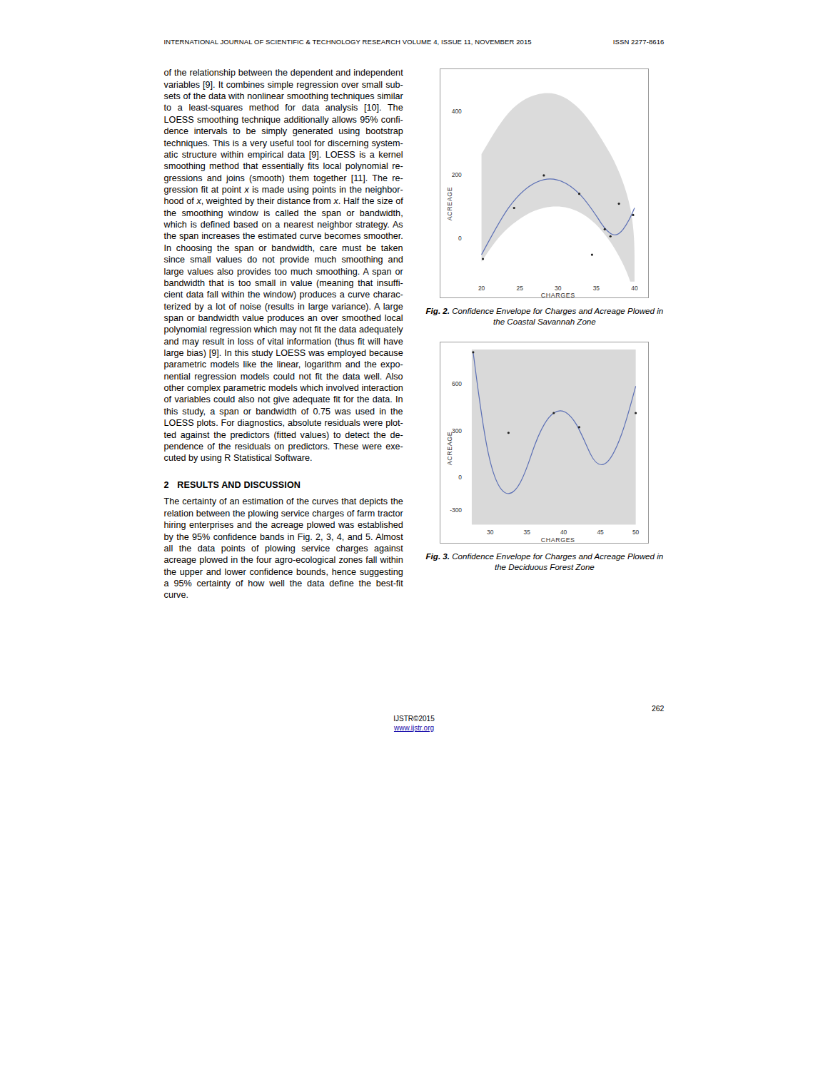International Journal of Scientific & Technology Research Volume 4, Issue 11, November 2015
ISSN 2277-8616
of the relationship between the dependent and independent variables [9]. It combines simple regression over small subsets of the data with nonlinear smoothing techniques similar to a least-squares method for data analysis [10]. The LOESS smoothing technique additionally allows 95% confidence intervals to be simply generated using bootstrap techniques. This is a very useful tool for discerning systematic structure within empirical data [9]. LOESS is a kernel smoothing method that essentially fits local polynomial regressions and joins (smooth) them together [11]. The regression fit at point x is made using points in the neighborhood of x, weighted by their distance from x. Half the size of the smoothing window is called the span or bandwidth, which is defined based on a nearest neighbor strategy. As the span increases the estimated curve becomes smoother. In choosing the span or bandwidth, care must be taken since small values do not provide much smoothing and large values also provides too much smoothing. A span or bandwidth that is too small in value (meaning that insufficient data fall within the window) produces a curve characterized by a lot of noise (results in large variance). A large span or bandwidth value produces an over smoothed local polynomial regression which may not fit the data adequately and may result in loss of vital information (thus fit will have large bias) [9]. In this study LOESS was employed because parametric models like the linear, logarithm and the exponential regression models could not fit the data well. Also other complex parametric models which involved interaction of variables could also not give adequate fit for the data. In this study, a span or bandwidth of 0.75 was used in the LOESS plots. For diagnostics, absolute residuals were plotted against the predictors (fitted values) to detect the dependence of the residuals on predictors. These were executed by using R Statistical Software.
2 Results and Discussion
The certainty of an estimation of the curves that depicts the relation between the plowing service charges of farm tractor hiring enterprises and the acreage plowed was established by the 95% confidence bands in Fig. 2, 3, 4, and 5. Almost all the data points of plowing service charges against acreage plowed in the four agro-ecological zones fall within the upper and lower confidence bounds, hence suggesting a 95% certainty of how well the data define the best-fit curve.
400 200 0 ACREAGE 20 25 30 35 40 CHARGES
Fig. 2. Confidence Envelope for Charges and Acreage Plowed in the Coastal Savannah Zone
600 300 0 -300 ACREAGE 30 35 40 45 50 CHARGES
Fig. 3. Confidence Envelope for Charges and Acreage Plowed in the Deciduous Forest Zone
262
IJSTR©2015
www.ijstr.org